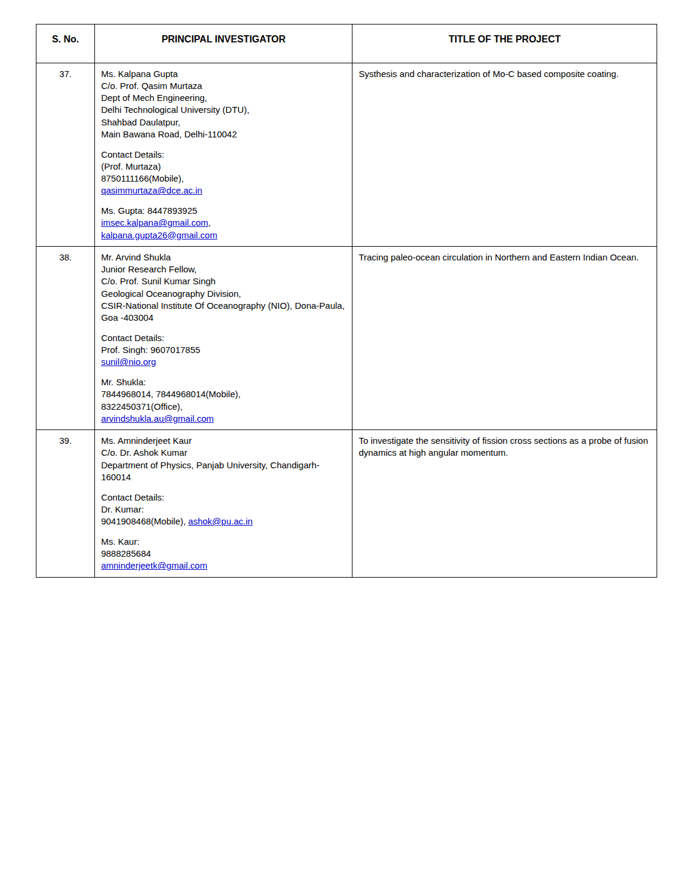| S. No. | PRINCIPAL INVESTIGATOR | TITLE OF THE PROJECT |
| --- | --- | --- |
| 37. | Ms. Kalpana Gupta C/o. Prof. Qasim Murtaza Dept of Mech Engineering, Delhi Technological University (DTU), Shahbad Daulatpur, Main Bawana Road, Delhi-110042 Contact Details: (Prof. Murtaza) 8750111166(Mobile), qasimmurtaza@dce.ac.in Ms. Gupta: 8447893925 imsec.kalpana@gmail.com , kalpana.gupta26@gmail.com | Systhesis and characterization of Mo-C based composite coating. |
| 38. | Mr. Arvind Shukla Junior Research Fellow, C/o. Prof. Sunil Kumar Singh Geological Oceanography Division, CSIR-National Institute Of Oceanography (NIO), Dona-Paula, Goa -403004 Contact Details: Prof. Singh: 9607017855 sunil@nio.org Mr. Shukla: 7844968014, 7844968014(Mobile), 8322450371(Office), arvindshukla.au@gmail.com | Tracing paleo-ocean circulation in Northern and Eastern Indian Ocean. |
| 39. | Ms. Amninderjeet Kaur C/o. Dr. Ashok Kumar Department of Physics, Panjab University, Chandigarh-160014 Contact Details: Dr. Kumar: 9041908468(Mobile), ashok@pu.ac.in Ms. Kaur: 9888285684 amninderjeetk@gmail.com | To investigate the sensitivity of fission cross sections as a probe of fusion dynamics at high angular momentum. |